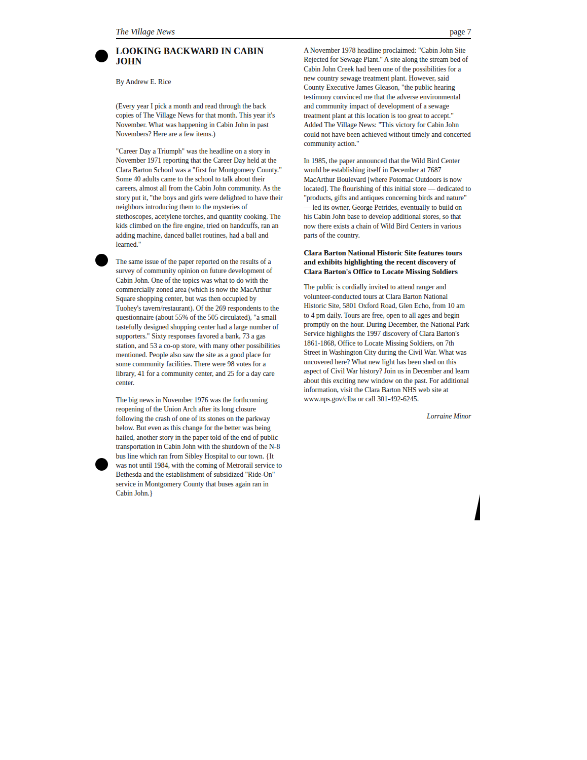The Village News page 7
LOOKING BACKWARD IN CABIN JOHN
By Andrew E. Rice
(Every year I pick a month and read through the back copies of The Village News for that month. This year it's November. What was happening in Cabin John in past Novembers? Here are a few items.)
"Career Day a Triumph" was the headline on a story in November 1971 reporting that the Career Day held at the Clara Barton School was a "first for Montgomery County." Some 40 adults came to the school to talk about their careers, almost all from the Cabin John community. As the story put it, "the boys and girls were delighted to have their neighbors introducing them to the mysteries of stethoscopes, acetylene torches, and quantity cooking. The kids climbed on the fire engine, tried on handcuffs, ran an adding machine, danced ballet routines, had a ball and learned."
The same issue of the paper reported on the results of a survey of community opinion on future development of Cabin John. One of the topics was what to do with the commercially zoned area (which is now the MacArthur Square shopping center, but was then occupied by Tuohey's tavern/restaurant). Of the 269 respondents to the questionnaire (about 55% of the 505 circulated), "a small tastefully designed shopping center had a large number of supporters." Sixty responses favored a bank, 73 a gas station, and 53 a co-op store, with many other possibilities mentioned. People also saw the site as a good place for some community facilities. There were 98 votes for a library, 41 for a community center, and 25 for a day care center.
The big news in November 1976 was the forthcoming reopening of the Union Arch after its long closure following the crash of one of its stones on the parkway below. But even as this change for the better was being hailed, another story in the paper told of the end of public transportation in Cabin John with the shutdown of the N-8 bus line which ran from Sibley Hospital to our town. {It was not until 1984, with the coming of Metrorail service to Bethesda and the establishment of subsidized "Ride-On" service in Montgomery County that buses again ran in Cabin John.}
A November 1978 headline proclaimed: "Cabin John Site Rejected for Sewage Plant." A site along the stream bed of Cabin John Creek had been one of the possibilities for a new country sewage treatment plant. However, said County Executive James Gleason, "the public hearing testimony convinced me that the adverse environmental and community impact of development of a sewage treatment plant at this location is too great to accept." Added The Village News: "This victory for Cabin John could not have been achieved without timely and concerted community action."
In 1985, the paper announced that the Wild Bird Center would be establishing itself in December at 7687 MacArthur Boulevard [where Potomac Outdoors is now located]. The flourishing of this initial store — dedicated to "products, gifts and antiques concerning birds and nature" — led its owner, George Petrides, eventually to build on his Cabin John base to develop additional stores, so that now there exists a chain of Wild Bird Centers in various parts of the country.
Clara Barton National Historic Site features tours and exhibits highlighting the recent discovery of Clara Barton's Office to Locate Missing Soldiers
The public is cordially invited to attend ranger and volunteer-conducted tours at Clara Barton National Historic Site, 5801 Oxford Road, Glen Echo, from 10 am to 4 pm daily. Tours are free, open to all ages and begin promptly on the hour. During December, the National Park Service highlights the 1997 discovery of Clara Barton's 1861-1868, Office to Locate Missing Soldiers, on 7th Street in Washington City during the Civil War. What was uncovered here? What new light has been shed on this aspect of Civil War history? Join us in December and learn about this exciting new window on the past. For additional information, visit the Clara Barton NHS web site at www.nps.gov/clba or call 301-492-6245.
Lorraine Minor